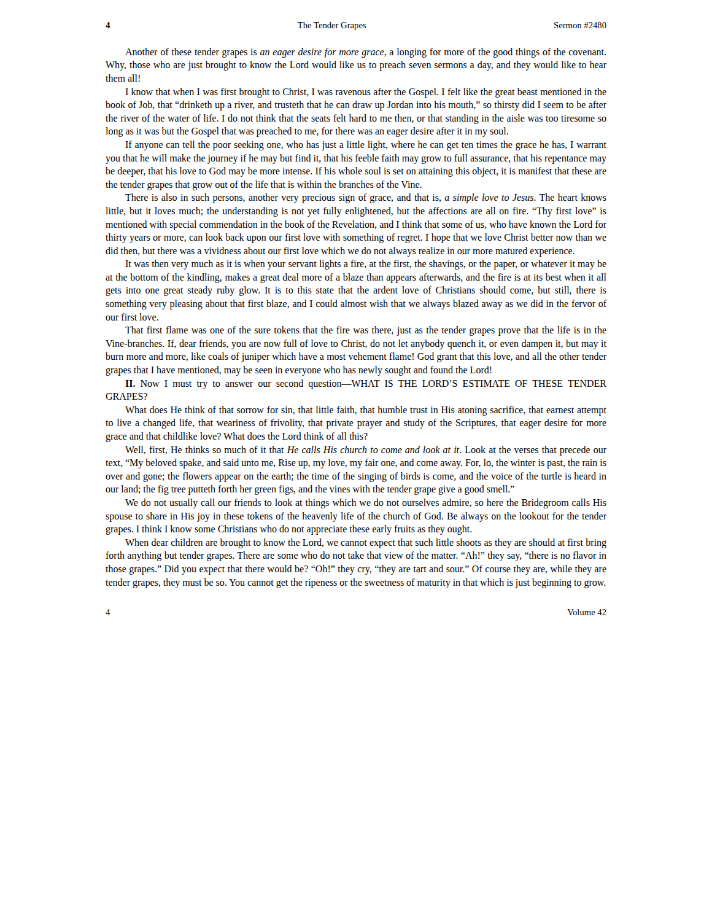4 The Tender Grapes Sermon #2480
Another of these tender grapes is an eager desire for more grace, a longing for more of the good things of the covenant. Why, those who are just brought to know the Lord would like us to preach seven sermons a day, and they would like to hear them all!
I know that when I was first brought to Christ, I was ravenous after the Gospel. I felt like the great beast mentioned in the book of Job, that “drinketh up a river, and trusteth that he can draw up Jordan into his mouth,” so thirsty did I seem to be after the river of the water of life. I do not think that the seats felt hard to me then, or that standing in the aisle was too tiresome so long as it was but the Gospel that was preached to me, for there was an eager desire after it in my soul.
If anyone can tell the poor seeking one, who has just a little light, where he can get ten times the grace he has, I warrant you that he will make the journey if he may but find it, that his feeble faith may grow to full assurance, that his repentance may be deeper, that his love to God may be more intense. If his whole soul is set on attaining this object, it is manifest that these are the tender grapes that grow out of the life that is within the branches of the Vine.
There is also in such persons, another very precious sign of grace, and that is, a simple love to Jesus. The heart knows little, but it loves much; the understanding is not yet fully enlightened, but the affections are all on fire. “Thy first love” is mentioned with special commendation in the book of the Revelation, and I think that some of us, who have known the Lord for thirty years or more, can look back upon our first love with something of regret. I hope that we love Christ better now than we did then, but there was a vividness about our first love which we do not always realize in our more matured experience.
It was then very much as it is when your servant lights a fire, at the first, the shavings, or the paper, or whatever it may be at the bottom of the kindling, makes a great deal more of a blaze than appears afterwards, and the fire is at its best when it all gets into one great steady ruby glow. It is to this state that the ardent love of Christians should come, but still, there is something very pleasing about that first blaze, and I could almost wish that we always blazed away as we did in the fervor of our first love.
That first flame was one of the sure tokens that the fire was there, just as the tender grapes prove that the life is in the Vine-branches. If, dear friends, you are now full of love to Christ, do not let anybody quench it, or even dampen it, but may it burn more and more, like coals of juniper which have a most vehement flame! God grant that this love, and all the other tender grapes that I have mentioned, may be seen in everyone who has newly sought and found the Lord!
II. Now I must try to answer our second question—WHAT IS THE LORD’S ESTIMATE OF THESE TENDER GRAPES?
What does He think of that sorrow for sin, that little faith, that humble trust in His atoning sacrifice, that earnest attempt to live a changed life, that weariness of frivolity, that private prayer and study of the Scriptures, that eager desire for more grace and that childlike love? What does the Lord think of all this?
Well, first, He thinks so much of it that He calls His church to come and look at it. Look at the verses that precede our text, “My beloved spake, and said unto me, Rise up, my love, my fair one, and come away. For, lo, the winter is past, the rain is over and gone; the flowers appear on the earth; the time of the singing of birds is come, and the voice of the turtle is heard in our land; the fig tree putteth forth her green figs, and the vines with the tender grape give a good smell.”
We do not usually call our friends to look at things which we do not ourselves admire, so here the Bridegroom calls His spouse to share in His joy in these tokens of the heavenly life of the church of God. Be always on the lookout for the tender grapes. I think I know some Christians who do not appreciate these early fruits as they ought.
When dear children are brought to know the Lord, we cannot expect that such little shoots as they are should at first bring forth anything but tender grapes. There are some who do not take that view of the matter. “Ah!” they say, “there is no flavor in those grapes.” Did you expect that there would be? “Oh!” they cry, “they are tart and sour.” Of course they are, while they are tender grapes, they must be so. You cannot get the ripeness or the sweetness of maturity in that which is just beginning to grow.
4 Volume 42